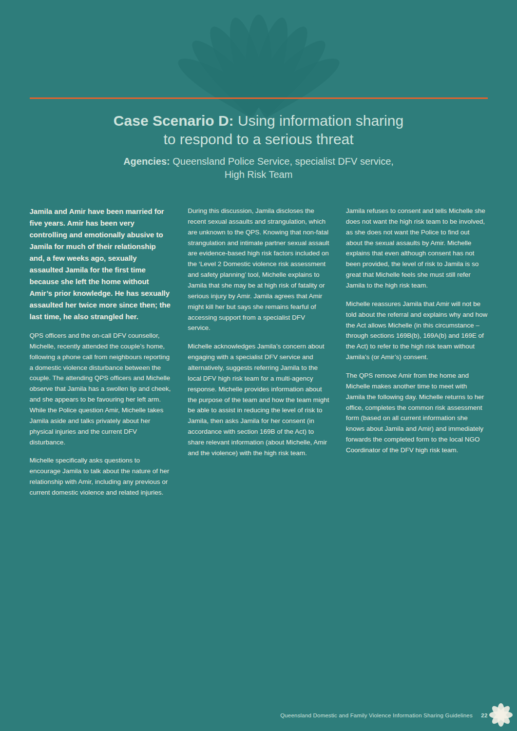Case Scenario D: Using information sharing
to respond to a serious threat
Agencies: Queensland Police Service, specialist DFV service,
High Risk Team
Jamila and Amir have been married for five years. Amir has been very controlling and emotionally abusive to Jamila for much of their relationship and, a few weeks ago, sexually assaulted Jamila for the first time because she left the home without Amir’s prior knowledge. He has sexually assaulted her twice more since then; the last time, he also strangled her.
QPS officers and the on-call DFV counsellor, Michelle, recently attended the couple’s home, following a phone call from neighbours reporting a domestic violence disturbance between the couple. The attending QPS officers and Michelle observe that Jamila has a swollen lip and cheek, and she appears to be favouring her left arm. While the Police question Amir, Michelle takes Jamila aside and talks privately about her physical injuries and the current DFV disturbance.
Michelle specifically asks questions to encourage Jamila to talk about the nature of her relationship with Amir, including any previous or current domestic violence and related injuries.
During this discussion, Jamila discloses the recent sexual assaults and strangulation, which are unknown to the QPS. Knowing that non-fatal strangulation and intimate partner sexual assault are evidence-based high risk factors included on the ‘Level 2 Domestic violence risk assessment and safety planning’ tool, Michelle explains to Jamila that she may be at high risk of fatality or serious injury by Amir. Jamila agrees that Amir might kill her but says she remains fearful of accessing support from a specialist DFV service.
Michelle acknowledges Jamila’s concern about engaging with a specialist DFV service and alternatively, suggests referring Jamila to the local DFV high risk team for a multi-agency response. Michelle provides information about the purpose of the team and how the team might be able to assist in reducing the level of risk to Jamila, then asks Jamila for her consent (in accordance with section 169B of the Act) to share relevant information (about Michelle, Amir and the violence) with the high risk team.
Jamila refuses to consent and tells Michelle she does not want the high risk team to be involved, as she does not want the Police to find out about the sexual assaults by Amir. Michelle explains that even although consent has not been provided, the level of risk to Jamila is so great that Michelle feels she must still refer Jamila to the high risk team.
Michelle reassures Jamila that Amir will not be told about the referral and explains why and how the Act allows Michelle (in this circumstance – through sections 169B(b), 169A(b) and 169E of the Act) to refer to the high risk team without Jamila’s (or Amir’s) consent.
The QPS remove Amir from the home and Michelle makes another time to meet with Jamila the following day. Michelle returns to her office, completes the common risk assessment form (based on all current information she knows about Jamila and Amir) and immediately forwards the completed form to the local NGO Coordinator of the DFV high risk team.
Queensland Domestic and Family Violence Information Sharing Guidelines 22